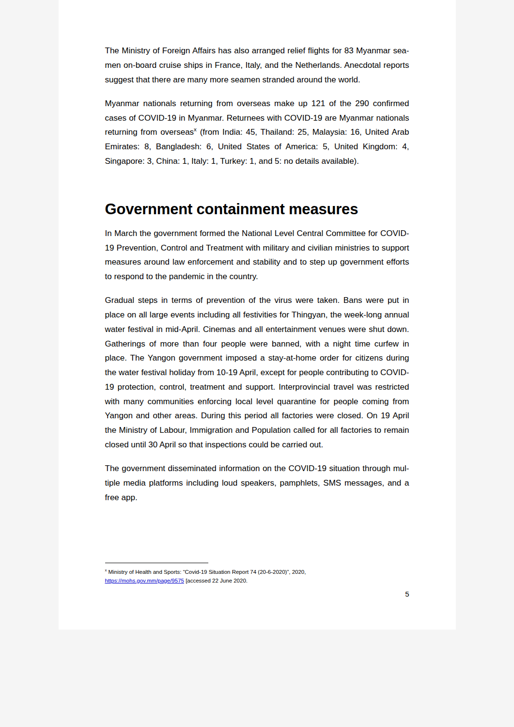The Ministry of Foreign Affairs has also arranged relief flights for 83 Myanmar seamen on-board cruise ships in France, Italy, and the Netherlands. Anecdotal reports suggest that there are many more seamen stranded around the world.
Myanmar nationals returning from overseas make up 121 of the 290 confirmed cases of COVID-19 in Myanmar. Returnees with COVID-19 are Myanmar nationals returning from overseasx (from India: 45, Thailand: 25, Malaysia: 16, United Arab Emirates: 8, Bangladesh: 6, United States of America: 5, United Kingdom: 4, Singapore: 3, China: 1, Italy: 1, Turkey: 1, and 5: no details available).
Government containment measures
In March the government formed the National Level Central Committee for COVID-19 Prevention, Control and Treatment with military and civilian ministries to support measures around law enforcement and stability and to step up government efforts to respond to the pandemic in the country.
Gradual steps in terms of prevention of the virus were taken. Bans were put in place on all large events including all festivities for Thingyan, the week-long annual water festival in mid-April. Cinemas and all entertainment venues were shut down. Gatherings of more than four people were banned, with a night time curfew in place. The Yangon government imposed a stay-at-home order for citizens during the water festival holiday from 10-19 April, except for people contributing to COVID-19 protection, control, treatment and support. Interprovincial travel was restricted with many communities enforcing local level quarantine for people coming from Yangon and other areas. During this period all factories were closed. On 19 April the Ministry of Labour, Immigration and Population called for all factories to remain closed until 30 April so that inspections could be carried out.
The government disseminated information on the COVID-19 situation through multiple media platforms including loud speakers, pamphlets, SMS messages, and a free app.
x Ministry of Health and Sports: “Covid-19 Situation Report 74 (20-6-2020)”, 2020,
https://mohs.gov.mm/page/9575 [accessed 22 June 2020.
5